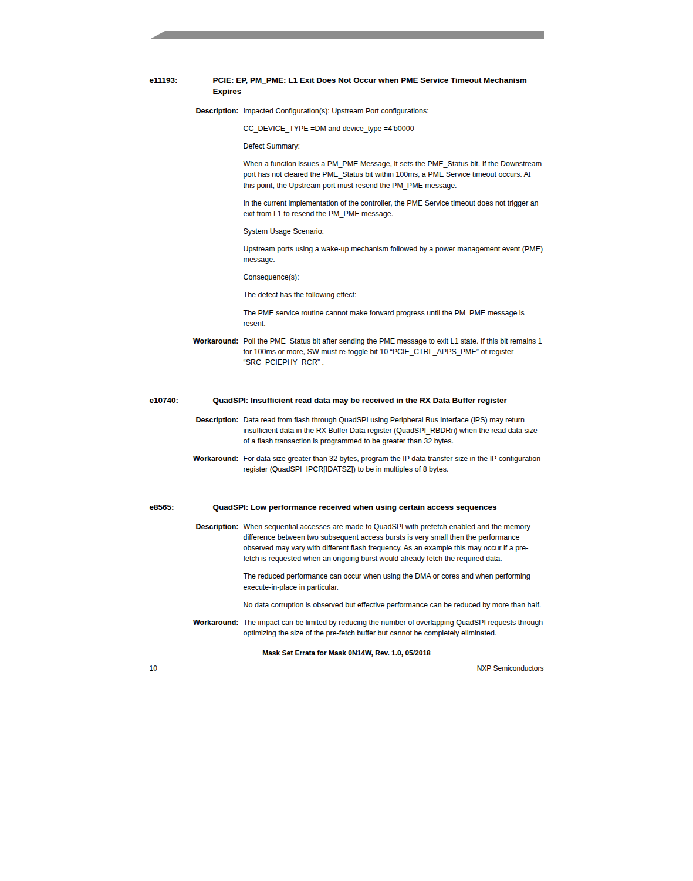e11193: PCIE: EP, PM_PME: L1 Exit Does Not Occur when PME Service Timeout Mechanism Expires
Description:
Impacted Configuration(s): Upstream Port configurations:
CC_DEVICE_TYPE =DM and device_type =4’b0000
Defect Summary:
When a function issues a PM_PME Message, it sets the PME_Status bit. If the Downstream port has not cleared the PME_Status bit within 100ms, a PME Service timeout occurs. At this point, the Upstream port must resend the PM_PME message.
In the current implementation of the controller, the PME Service timeout does not trigger an exit from L1 to resend the PM_PME message.
System Usage Scenario:
Upstream ports using a wake-up mechanism followed by a power management event (PME) message.
Consequence(s):
The defect has the following effect:
The PME service routine cannot make forward progress until the PM_PME message is resent.
Workaround:
Poll the PME_Status bit after sending the PME message to exit L1 state. If this bit remains 1 for 100ms or more, SW must re-toggle bit 10 “PCIE_CTRL_APPS_PME” of register “SRC_PCIEPHY_RCR” .
e10740: QuadSPI: Insufficient read data may be received in the RX Data Buffer register
Description:
Data read from flash through QuadSPI using Peripheral Bus Interface (IPS) may return insufficient data in the RX Buffer Data register (QuadSPI_RBDRn) when the read data size of a flash transaction is programmed to be greater than 32 bytes.
Workaround:
For data size greater than 32 bytes, program the IP data transfer size in the IP configuration register (QuadSPI_IPCR[IDATSZ]) to be in multiples of 8 bytes.
e8565: QuadSPI: Low performance received when using certain access sequences
Description:
When sequential accesses are made to QuadSPI with prefetch enabled and the memory difference between two subsequent access bursts is very small then the performance observed may vary with different flash frequency. As an example this may occur if a pre-fetch is requested when an ongoing burst would already fetch the required data.
The reduced performance can occur when using the DMA or cores and when performing execute-in-place in particular.
No data corruption is observed but effective performance can be reduced by more than half.
Workaround:
The impact can be limited by reducing the number of overlapping QuadSPI requests through optimizing the size of the pre-fetch buffer but cannot be completely eliminated.
Mask Set Errata for Mask 0N14W, Rev. 1.0, 05/2018
10 NXP Semiconductors